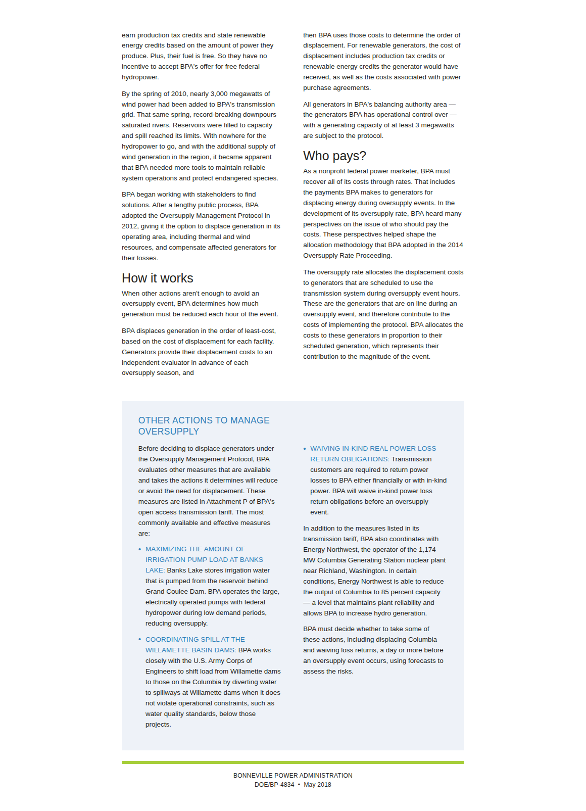earn production tax credits and state renewable energy credits based on the amount of power they produce. Plus, their fuel is free. So they have no incentive to accept BPA's offer for free federal hydropower.
By the spring of 2010, nearly 3,000 megawatts of wind power had been added to BPA's transmission grid. That same spring, record-breaking downpours saturated rivers. Reservoirs were filled to capacity and spill reached its limits. With nowhere for the hydropower to go, and with the additional supply of wind generation in the region, it became apparent that BPA needed more tools to maintain reliable system operations and protect endangered species.
BPA began working with stakeholders to find solutions. After a lengthy public process, BPA adopted the Oversupply Management Protocol in 2012, giving it the option to displace generation in its operating area, including thermal and wind resources, and compensate affected generators for their losses.
How it works
When other actions aren't enough to avoid an oversupply event, BPA determines how much generation must be reduced each hour of the event.
BPA displaces generation in the order of least-cost, based on the cost of displacement for each facility. Generators provide their displacement costs to an independent evaluator in advance of each oversupply season, and
then BPA uses those costs to determine the order of displacement. For renewable generators, the cost of displacement includes production tax credits or renewable energy credits the generator would have received, as well as the costs associated with power purchase agreements.
All generators in BPA's balancing authority area — the generators BPA has operational control over — with a generating capacity of at least 3 megawatts are subject to the protocol.
Who pays?
As a nonprofit federal power marketer, BPA must recover all of its costs through rates. That includes the payments BPA makes to generators for displacing energy during oversupply events. In the development of its oversupply rate, BPA heard many perspectives on the issue of who should pay the costs. These perspectives helped shape the allocation methodology that BPA adopted in the 2014 Oversupply Rate Proceeding.
The oversupply rate allocates the displacement costs to generators that are scheduled to use the transmission system during oversupply event hours. These are the generators that are on line during an oversupply event, and therefore contribute to the costs of implementing the protocol. BPA allocates the costs to these generators in proportion to their scheduled generation, which represents their contribution to the magnitude of the event.
Other actions to manage
oversupply
Before deciding to displace generators under the Oversupply Management Protocol, BPA evaluates other measures that are available and takes the actions it determines will reduce or avoid the need for displacement. These measures are listed in Attachment P of BPA's open access transmission tariff. The most commonly available and effective measures are:
Maximizing the amount of irrigation pump load at Banks Lake: Banks Lake stores irrigation water that is pumped from the reservoir behind Grand Coulee Dam. BPA operates the large, electrically operated pumps with federal hydropower during low demand periods, reducing oversupply.
Coordinating spill at the Willamette Basin dams: BPA works closely with the U.S. Army Corps of Engineers to shift load from Willamette dams to those on the Columbia by diverting water to spillways at Willamette dams when it does not violate operational constraints, such as water quality standards, below those projects.
Waiving in-kind real power loss return obligations: Transmission customers are required to return power losses to BPA either financially or with in-kind power. BPA will waive in-kind power loss return obligations before an oversupply event.
In addition to the measures listed in its transmission tariff, BPA also coordinates with Energy Northwest, the operator of the 1,174 MW Columbia Generating Station nuclear plant near Richland, Washington. In certain conditions, Energy Northwest is able to reduce the output of Columbia to 85 percent capacity — a level that maintains plant reliability and allows BPA to increase hydro generation.
BPA must decide whether to take some of these actions, including displacing Columbia and waiving loss returns, a day or more before an oversupply event occurs, using forecasts to assess the risks.
BONNEVILLE POWER ADMINISTRATION
DOE/BP-4834 • May 2018